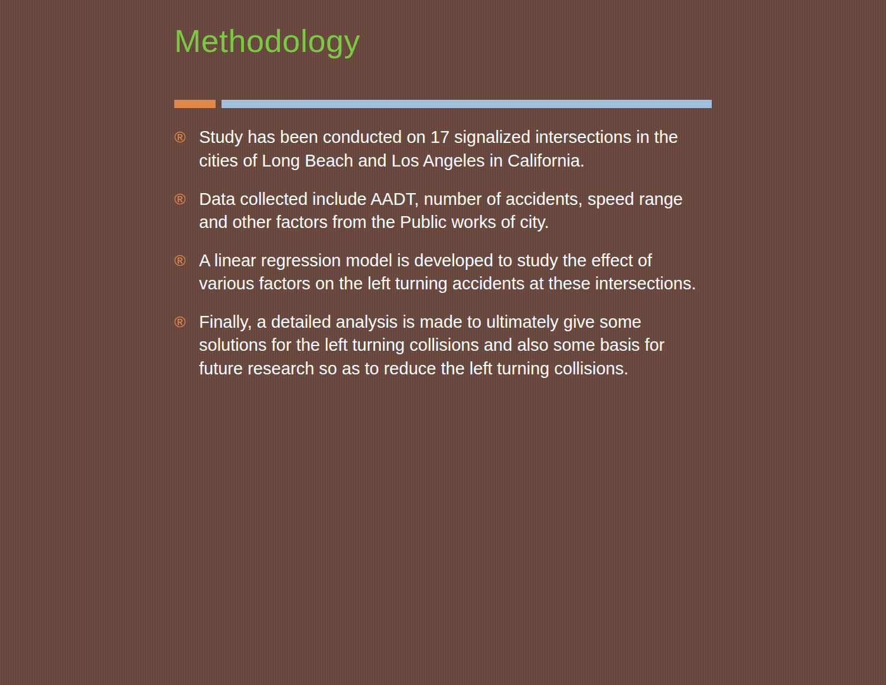Methodology
Study has been conducted on 17 signalized intersections in the cities of Long Beach and Los Angeles in California.
Data collected include AADT, number of accidents, speed range and other factors from the Public works of city.
A linear regression model is developed to study the effect of various factors on the left turning accidents at these intersections.
Finally, a detailed analysis is made to ultimately give some solutions for the left turning collisions and also some basis for future research so as to reduce the left turning collisions.